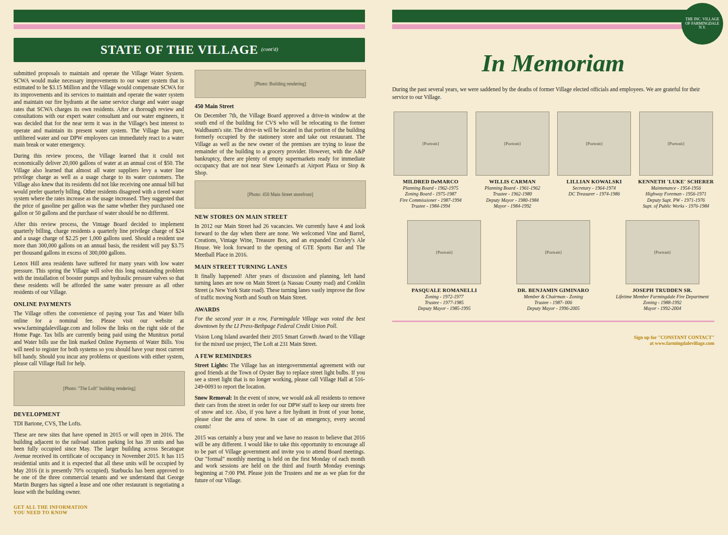STATE OF THE VILLAGE
(cont'd)
submitted proposals to maintain and operate the Village Water System. SCWA would make necessary improvements to our water system that is estimated to be $3.15 Million and the Village would compensate SCWA for its improvements and its services to maintain and operate the water system and maintain our fire hydrants at the same service charge and water usage rates that SCWA charges its own residents. After a thorough review and consultations with our expert water consultant and our water engineers, it was decided that for the near term it was in the Village's best interest to operate and maintain its present water system. The Village has pure, unfiltered water and our DPW employees can immediately react to a water main break or water emergency.
During this review process, the Village learned that it could not economically deliver 20,000 gallons of water at an annual cost of $50. The Village also learned that almost all water suppliers levy a water line privilege charge as well as a usage charge to its water customers. The Village also knew that its residents did not like receiving one annual bill but would prefer quarterly billing. Other residents disagreed with a tiered water system where the rates increase as the usage increased. They suggested that the price of gasoline per gallon was the same whether they purchased one gallon or 50 gallons and the purchase of water should be no different.
After this review process, the Vintage Board decided to implement quarterly billing, charge residents a quarterly line privilege charge of $24 and a usage charge of $2.25 per 1,000 gallons used. Should a resident use more than 300,000 gallons on an annual basis, the resident will pay $3.75 per thousand gallons in excess of 300,000 gallons.
Lenox Hill area residents have suffered for many years with low water pressure. This spring the Village will solve this long outstanding problem with the installation of booster pumps and hydraulic pressure valves so that these residents will be afforded the same water pressure as all other residents of our Village.
Online Payments
The Village offers the convenience of paying your Tax and Water bills online for a nominal fee. Please visit our website at www.farmingdalevillage.com and follow the links on the right side of the Home Page. Tax bills are currently being paid using the Munitrax portal and Water bills use the link marked Online Payments of Water Bills. You will need to register for both systems so you should have your most current bill handy. Should you incur any problems or questions with either system, please call Village Hall for help.
[Photo: "The Loft" building rendering]
Development
TDI Bartone, CVS, The Lofts.
These are new sites that have opened in 2015 or will open in 2016. The building adjacent to the railroad station parking lot has 39 units and has been fully occupied since May. The larger building across Secatogue Avenue received its certificate of occupancy in November 2015. It has 115 residential units and it is expected that all these units will be occupied by May 2016 (it is presently 70% occupied). Starbucks has been approved to be one of the three commercial tenants and we understand that George Martin Burgers has signed a lease and one other restaurant is negotiating a lease with the building owner.
[Photo: Building rendering]
450 Main Street
On December 7th, the Village Board approved a drive-in window at the south end of the building for CVS who will be relocating to the former Waldbaum's site. The drive-in will be located in that portion of the building formerly occupied by the stationery store and take out restaurant. The Village as well as the new owner of the premises are trying to lease the remainder of the building to a grocery provider. However, with the A&P bankruptcy, there are plenty of empty supermarkets ready for immediate occupancy that are not near Stew Leonard's at Airport Plaza or Stop & Shop.
[Photo: 450 Main Street storefront]
New Stores on Main Street
In 2012 our Main Street had 26 vacancies. We currently have 4 and look forward to the day when there are none. We welcomed Vine and Barrel, Creations, Vintage Wine, Treasure Box, and an expanded Croxley's Ale House. We look forward to the opening of GTE Sports Bar and The Meetball Place in 2016.
Main Street Turning Lanes
It finally happened! After years of discussion and planning, left hand turning lanes are now on Main Street (a Nassau County road) and Conklin Street (a New York State road). These turning lanes vastly improve the flow of traffic moving North and South on Main Street.
Awards
For the second year in a row, Farmingdale Village was voted the best downtown by the LI Press-Bethpage Federal Credit Union Poll.
Vision Long Island awarded their 2015 Smart Growth Award to the Village for the mixed use project, The Loft at 231 Main Street.
A Few Reminders
Street Lights: The Village has an intergovernmental agreement with our good friends at the Town of Oyster Bay to replace street light bulbs. If you see a street light that is no longer working, please call Village Hall at 516-249-0093 to report the location.
Snow Removal: In the event of snow, we would ask all residents to remove their cars from the street in order for our DPW staff to keep our streets free of snow and ice. Also, if you have a fire hydrant in front of your home, please clear the area of snow. In case of an emergency, every second counts!
2015 was certainly a busy year and we have no reason to believe that 2016 will be any different. I would like to take this opportunity to encourage all to be part of Village government and invite you to attend Board meetings. Our "formal" monthly meeting is held on the first Monday of each month and work sessions are held on the third and fourth Monday evenings beginning at 7:00 PM. Please join the Trustees and me as we plan for the future of our Village.
GET ALL THE INFORMATION
YOU NEED TO KNOW
THE INC. VILLAGE OF FARMINGDALE N.Y.
In Memoriam
During the past several years, we were saddened by the deaths of former Village elected officials and employees. We are grateful for their service to our Village.
[Portrait]
MILDRED DeMARCO
Planning Board - 1962-1975
Zoning Board - 1975-1987
Fire Commissioner - 1987-1994
Trustee - 1984-1994
[Portrait]
WILLIS CARMAN
Planning Board - 1961-1962
Trustee - 1962-1980
Deputy Mayor - 1980-1984
Mayor - 1984-1992
[Portrait]
LILLIAN KOWALSKI
Secretary - 1964-1974
DC Treasurer - 1974-1986
[Portrait]
KENNETH 'LUKE' SCHERER
Maintenance - 1954-1956
Highway Foreman - 1956-1971
Deputy Supt. PW - 1971-1976
Supt. of Public Works - 1976-1984
[Portrait]
PASQUALE ROMANELLI
Zoning - 1972-1977
Trustee - 1977-1985
Deputy Mayor - 1985-1995
[Portrait]
DR. BENJAMIN GIMINARO
Member & Chairman - Zoning
Trustee - 1987- 006
Deputy Mayor - 1996-2005
[Portrait]
JOSEPH TRUDDEN SR.
Lifetime Member Farmingdale Fire Department
Zoning - 1988-1992
Mayor - 1992-2004
Sign up for "CONSTANT CONTACT"
at www.farmingdalevillage.com